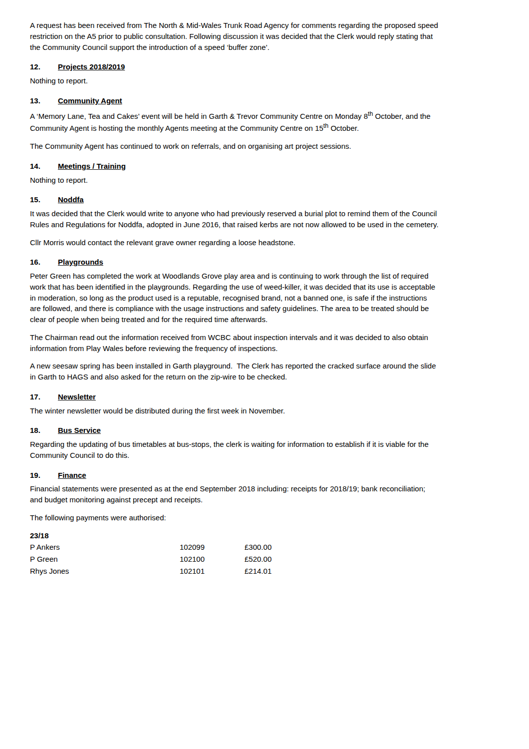A request has been received from The North & Mid-Wales Trunk Road Agency for comments regarding the proposed speed restriction on the A5 prior to public consultation. Following discussion it was decided that the Clerk would reply stating that the Community Council support the introduction of a speed ‘buffer zone’.
12. Projects 2018/2019
Nothing to report.
13. Community Agent
A ‘Memory Lane, Tea and Cakes’ event will be held in Garth & Trevor Community Centre on Monday 8th October, and the Community Agent is hosting the monthly Agents meeting at the Community Centre on 15th October.
The Community Agent has continued to work on referrals, and on organising art project sessions.
14. Meetings / Training
Nothing to report.
15. Noddfa
It was decided that the Clerk would write to anyone who had previously reserved a burial plot to remind them of the Council Rules and Regulations for Noddfa, adopted in June 2016, that raised kerbs are not now allowed to be used in the cemetery.
Cllr Morris would contact the relevant grave owner regarding a loose headstone.
16. Playgrounds
Peter Green has completed the work at Woodlands Grove play area and is continuing to work through the list of required work that has been identified in the playgrounds. Regarding the use of weed-killer, it was decided that its use is acceptable in moderation, so long as the product used is a reputable, recognised brand, not a banned one, is safe if the instructions are followed, and there is compliance with the usage instructions and safety guidelines. The area to be treated should be clear of people when being treated and for the required time afterwards.
The Chairman read out the information received from WCBC about inspection intervals and it was decided to also obtain information from Play Wales before reviewing the frequency of inspections.
A new seesaw spring has been installed in Garth playground. The Clerk has reported the cracked surface around the slide in Garth to HAGS and also asked for the return on the zip-wire to be checked.
17. Newsletter
The winter newsletter would be distributed during the first week in November.
18. Bus Service
Regarding the updating of bus timetables at bus-stops, the clerk is waiting for information to establish if it is viable for the Community Council to do this.
19. Finance
Financial statements were presented as at the end September 2018 including: receipts for 2018/19; bank reconciliation; and budget monitoring against precept and receipts.
The following payments were authorised:
| 23/18 | | |
| P Ankers | 102099 | £300.00 |
| P Green | 102100 | £520.00 |
| Rhys Jones | 102101 | £214.01 |